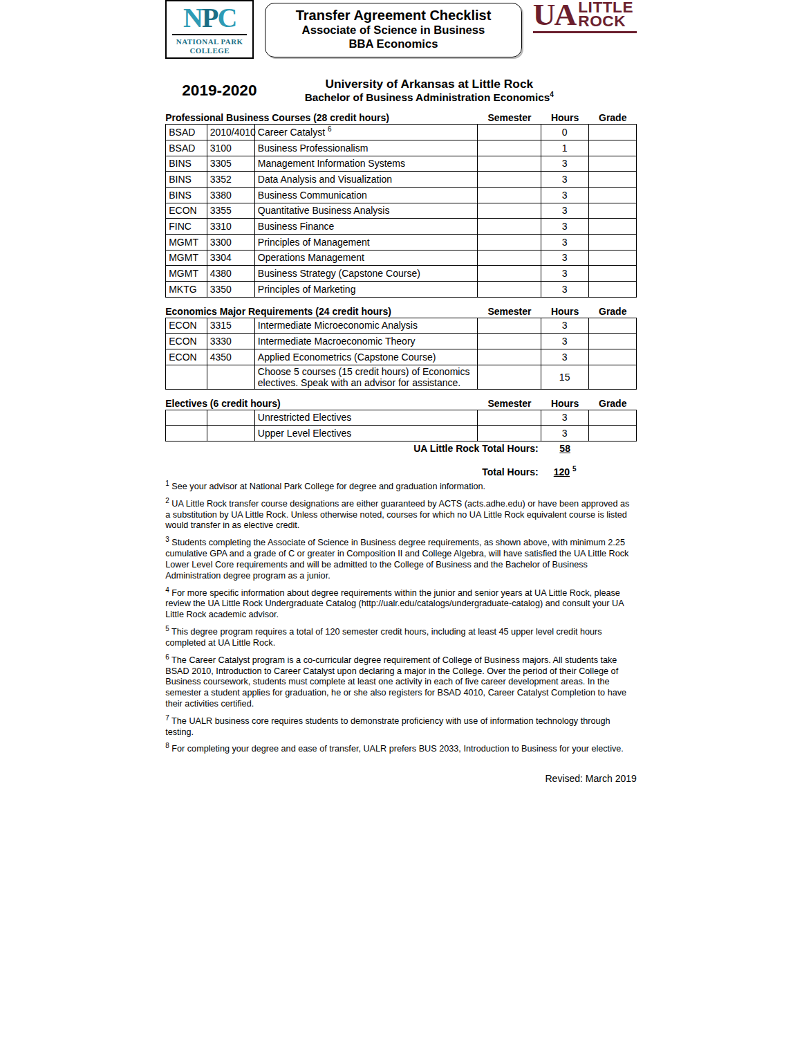NPC
NATIONAL PARK
COLLEGE
Transfer Agreement Checklist
Associate of Science in Business
BBA Economics
UA
LITTLE
ROCK
2019-2020
University of Arkansas at Little Rock
Bachelor of Business Administration Economics4
Professional Business Courses (28 credit hours)
Semester
Hours
Grade
| BSAD | 2010/4010 | Career Catalyst 6 | | 0 | |
| BSAD | 3100 | Business Professionalism | | 1 | |
| BINS | 3305 | Management Information Systems | | 3 | |
| BINS | 3352 | Data Analysis and Visualization | | 3 | |
| BINS | 3380 | Business Communication | | 3 | |
| ECON | 3355 | Quantitative Business Analysis | | 3 | |
| FINC | 3310 | Business Finance | | 3 | |
| MGMT | 3300 | Principles of Management | | 3 | |
| MGMT | 3304 | Operations Management | | 3 | |
| MGMT | 4380 | Business Strategy (Capstone Course) | | 3 | |
| MKTG | 3350 | Principles of Marketing | | 3 | |
Economics Major Requirements (24 credit hours)
Semester
Hours
Grade
| ECON | 3315 | Intermediate Microeconomic Analysis | | 3 | |
| ECON | 3330 | Intermediate Macroeconomic Theory | | 3 | |
| ECON | 4350 | Applied Econometrics (Capstone Course) | | 3 | |
| | | Choose 5 courses (15 credit hours) of Economics electives. Speak with an advisor for assistance. | | 15 | |
Electives (6 credit hours)
Semester
Hours
Grade
| | | Unrestricted Electives | | 3 | |
| | | Upper Level Electives | | 3 | |
UA Little Rock Total Hours: 58
Total Hours: 120 5
1 See your advisor at National Park College for degree and graduation information.
2 UA Little Rock transfer course designations are either guaranteed by ACTS (acts.adhe.edu) or have been approved as a substitution by UA Little Rock. Unless otherwise noted, courses for which no UA Little Rock equivalent course is listed would transfer in as elective credit.
3 Students completing the Associate of Science in Business degree requirements, as shown above, with minimum 2.25 cumulative GPA and a grade of C or greater in Composition II and College Algebra, will have satisfied the UA Little Rock Lower Level Core requirements and will be admitted to the College of Business and the Bachelor of Business Administration degree program as a junior.
4 For more specific information about degree requirements within the junior and senior years at UA Little Rock, please review the UA Little Rock Undergraduate Catalog (http://ualr.edu/catalogs/undergraduate-catalog) and consult your UA Little Rock academic advisor.
5 This degree program requires a total of 120 semester credit hours, including at least 45 upper level credit hours completed at UA Little Rock.
6 The Career Catalyst program is a co-curricular degree requirement of College of Business majors. All students take BSAD 2010, Introduction to Career Catalyst upon declaring a major in the College. Over the period of their College of Business coursework, students must complete at least one activity in each of five career development areas. In the semester a student applies for graduation, he or she also registers for BSAD 4010, Career Catalyst Completion to have their activities certified.
7 The UALR business core requires students to demonstrate proficiency with use of information technology through testing.
8 For completing your degree and ease of transfer, UALR prefers BUS 2033, Introduction to Business for your elective.
Revised: March 2019